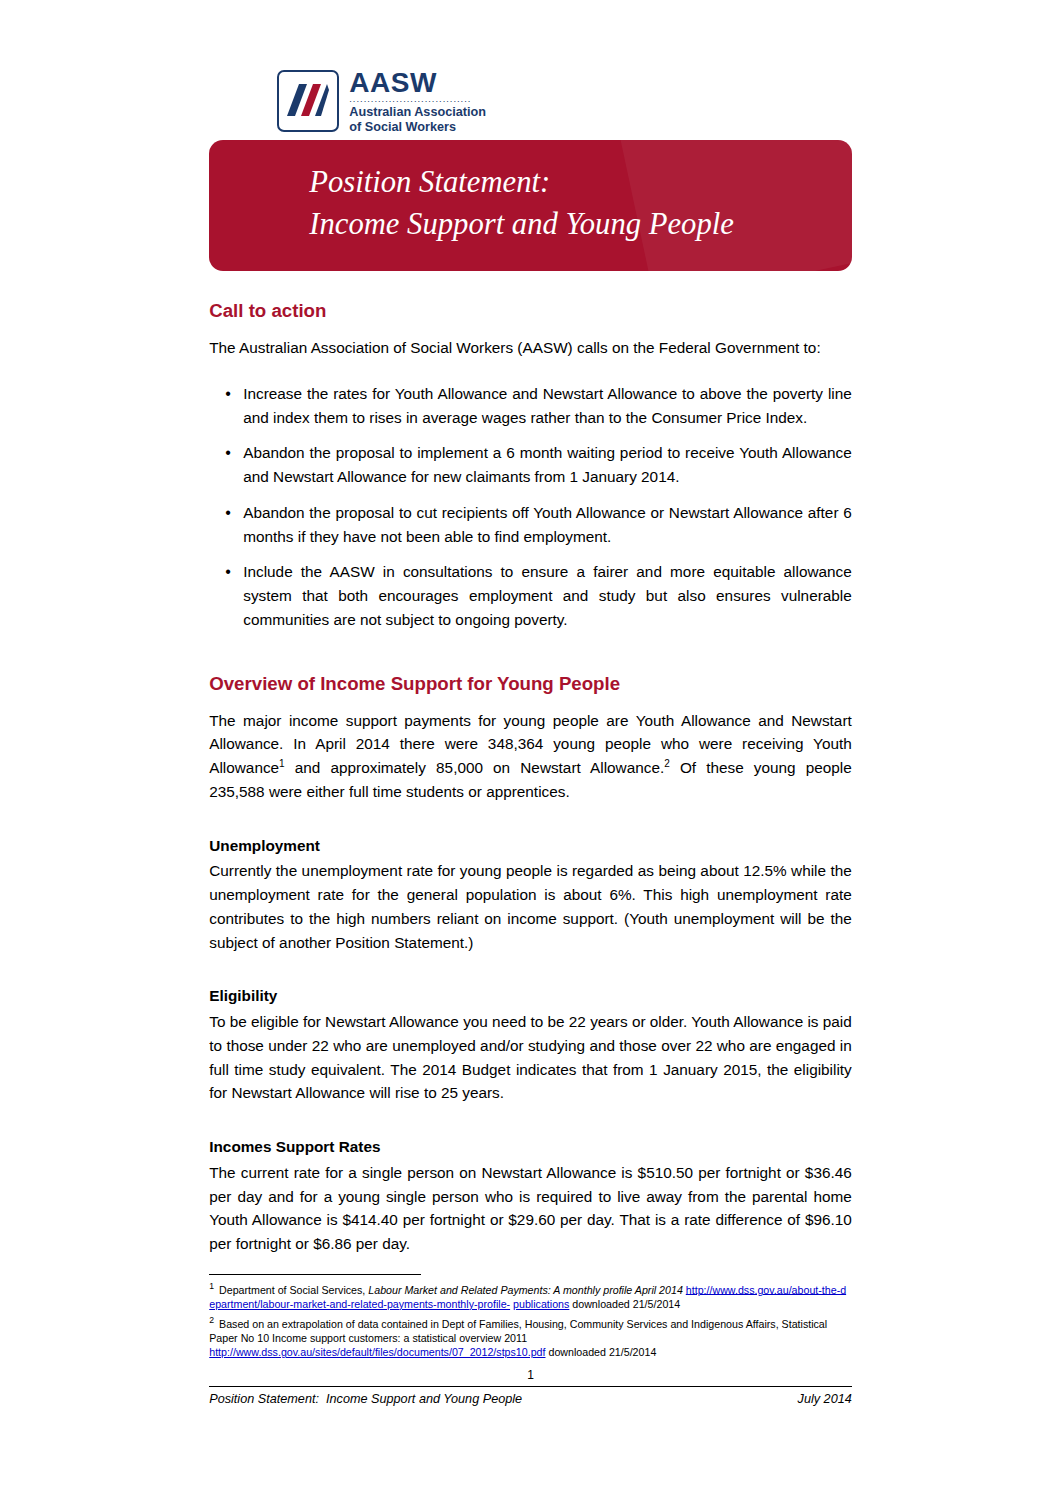AASW
..................................
Australian Association
of Social Workers
Position Statement:
Income Support and Young People
Call to action
The Australian Association of Social Workers (AASW) calls on the Federal Government to:
Increase the rates for Youth Allowance and Newstart Allowance to above the poverty line and index them to rises in average wages rather than to the Consumer Price Index.
Abandon the proposal to implement a 6 month waiting period to receive Youth Allowance and Newstart Allowance for new claimants from 1 January 2014.
Abandon the proposal to cut recipients off Youth Allowance or Newstart Allowance after 6 months if they have not been able to find employment.
Include the AASW in consultations to ensure a fairer and more equitable allowance system that both encourages employment and study but also ensures vulnerable communities are not subject to ongoing poverty.
Overview of Income Support for Young People
The major income support payments for young people are Youth Allowance and Newstart Allowance. In April 2014 there were 348,364 young people who were receiving Youth Allowance1 and approximately 85,000 on Newstart Allowance.2 Of these young people 235,588 were either full time students or apprentices.
Unemployment
Currently the unemployment rate for young people is regarded as being about 12.5% while the unemployment rate for the general population is about 6%. This high unemployment rate contributes to the high numbers reliant on income support. (Youth unemployment will be the subject of another Position Statement.)
Eligibility
To be eligible for Newstart Allowance you need to be 22 years or older. Youth Allowance is paid to those under 22 who are unemployed and/or studying and those over 22 who are engaged in full time study equivalent. The 2014 Budget indicates that from 1 January 2015, the eligibility for Newstart Allowance will rise to 25 years.
Incomes Support Rates
The current rate for a single person on Newstart Allowance is $510.50 per fortnight or $36.46 per day and for a young single person who is required to live away from the parental home Youth Allowance is $414.40 per fortnight or $29.60 per day. That is a rate difference of $96.10 per fortnight or $6.86 per day.
1 Department of Social Services, Labour Market and Related Payments: A monthly profile April 2014 http://www.dss.gov.au/about-the-department/labour-market-and-related-payments-monthly-profile- publications downloaded 21/5/2014
2 Based on an extrapolation of data contained in Dept of Families, Housing, Community Services and Indigenous Affairs, Statistical Paper No 10 Income support customers: a statistical overview 2011
http://www.dss.gov.au/sites/default/files/documents/07_2012/stps10.pdf downloaded 21/5/2014
1
Position Statement: Income Support and Young People July 2014